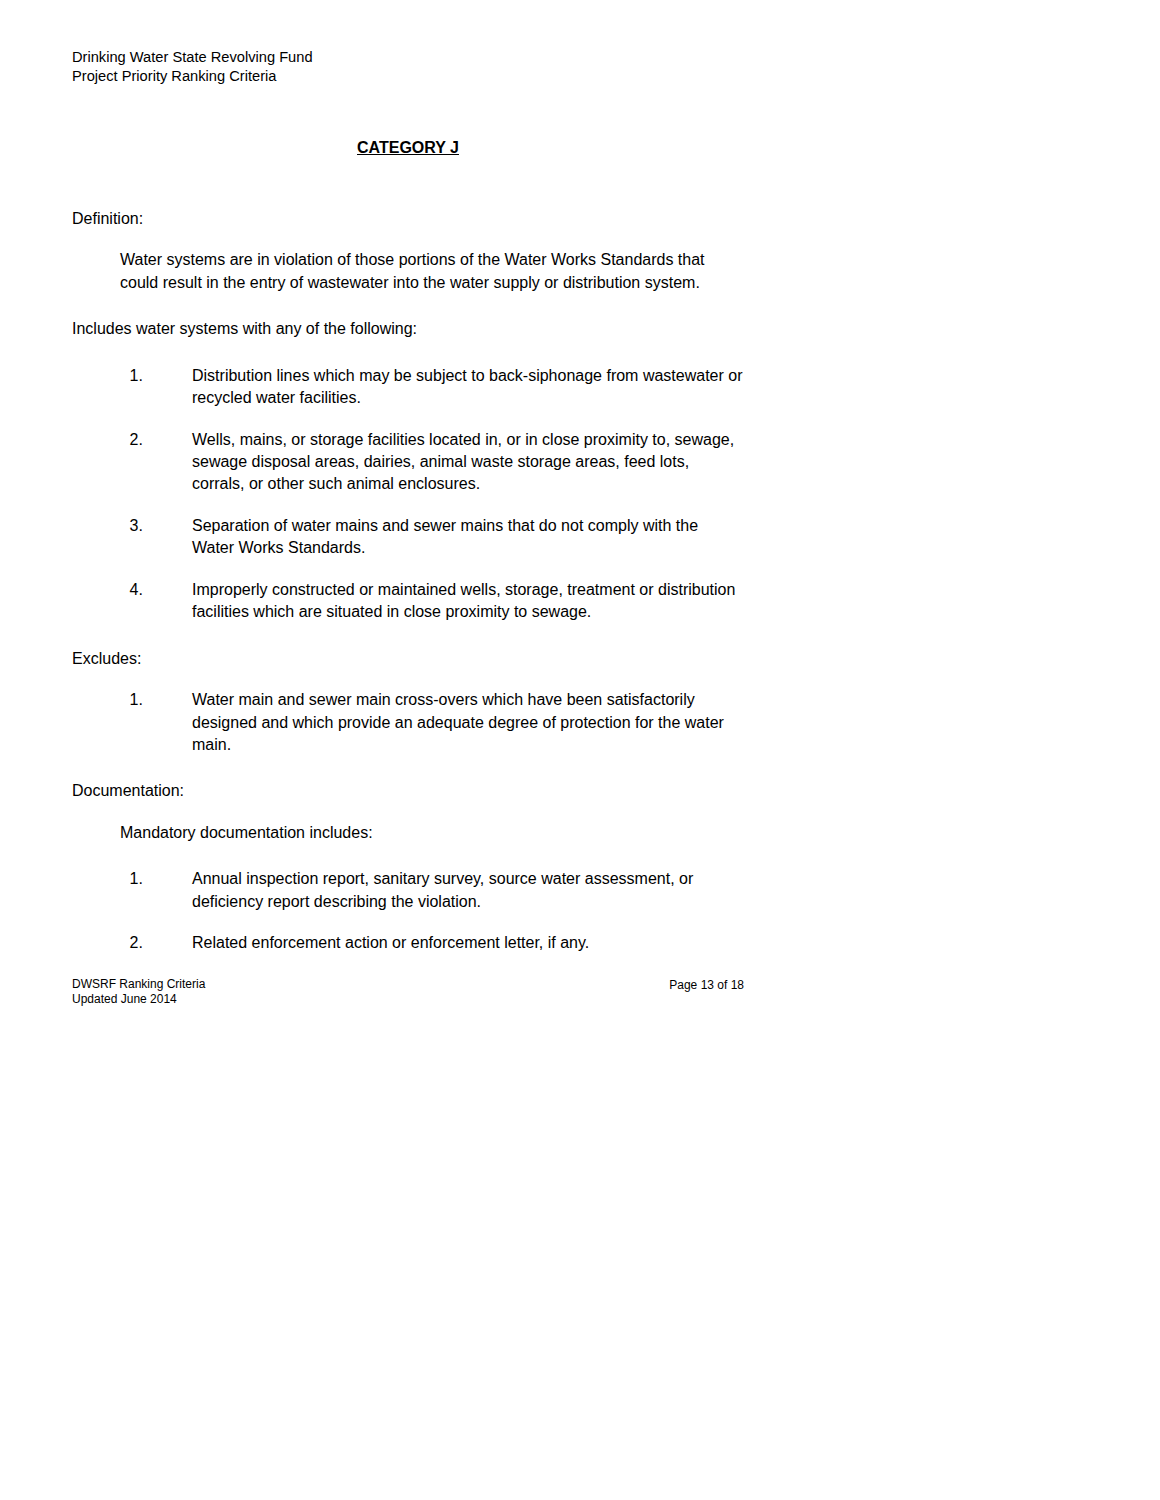Drinking Water State Revolving Fund
Project Priority Ranking Criteria
CATEGORY J
Definition:
Water systems are in violation of those portions of the Water Works Standards that could result in the entry of wastewater into the water supply or distribution system.
Includes water systems with any of the following:
1.
Distribution lines which may be subject to back-siphonage from wastewater or recycled water facilities.
2.
Wells, mains, or storage facilities located in, or in close proximity to, sewage, sewage disposal areas, dairies, animal waste storage areas, feed lots, corrals, or other such animal enclosures.
3.
Separation of water mains and sewer mains that do not comply with the Water Works Standards.
4.
Improperly constructed or maintained wells, storage, treatment or distribution facilities which are situated in close proximity to sewage.
Excludes:
1.
Water main and sewer main cross-overs which have been satisfactorily designed and which provide an adequate degree of protection for the water main.
Documentation:
Mandatory documentation includes:
1.
Annual inspection report, sanitary survey, source water assessment, or deficiency report describing the violation.
2.
Related enforcement action or enforcement letter, if any.
DWSRF Ranking Criteria
Updated June 2014
Page 13 of 18